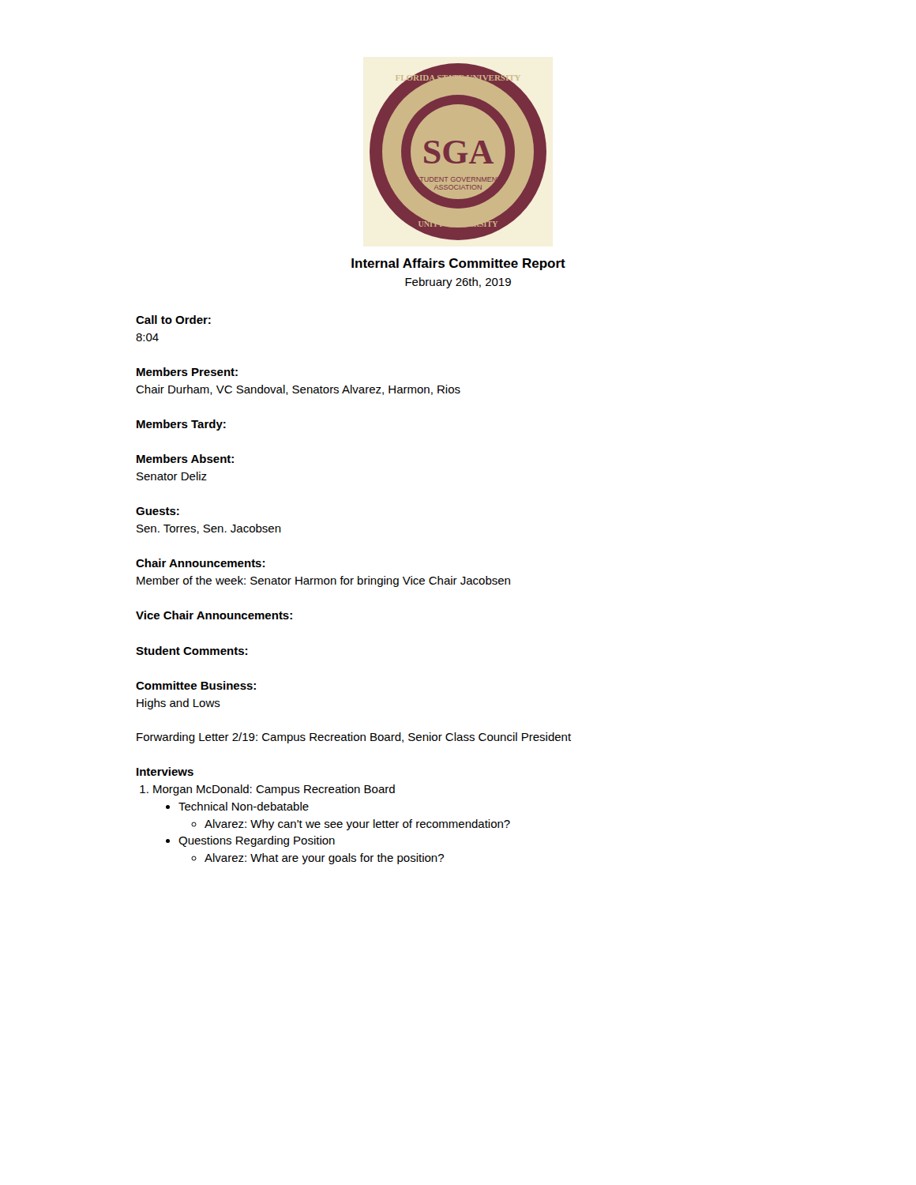Internal Affairs Committee Report
February 26th, 2019
Call to Order:
8:04
Members Present:
Chair Durham, VC Sandoval, Senators Alvarez, Harmon, Rios
Members Tardy:
Members Absent:
Senator Deliz
Guests:
Sen. Torres, Sen. Jacobsen
Chair Announcements:
Member of the week: Senator Harmon for bringing Vice Chair Jacobsen
Vice Chair Announcements:
Student Comments:
Committee Business:
Highs and Lows
Forwarding Letter 2/19: Campus Recreation Board, Senior Class Council President
Interviews
Morgan McDonald: Campus Recreation Board
Technical Non-debatable
Alvarez: Why can't we see your letter of recommendation?
Questions Regarding Position
Alvarez: What are your goals for the position?